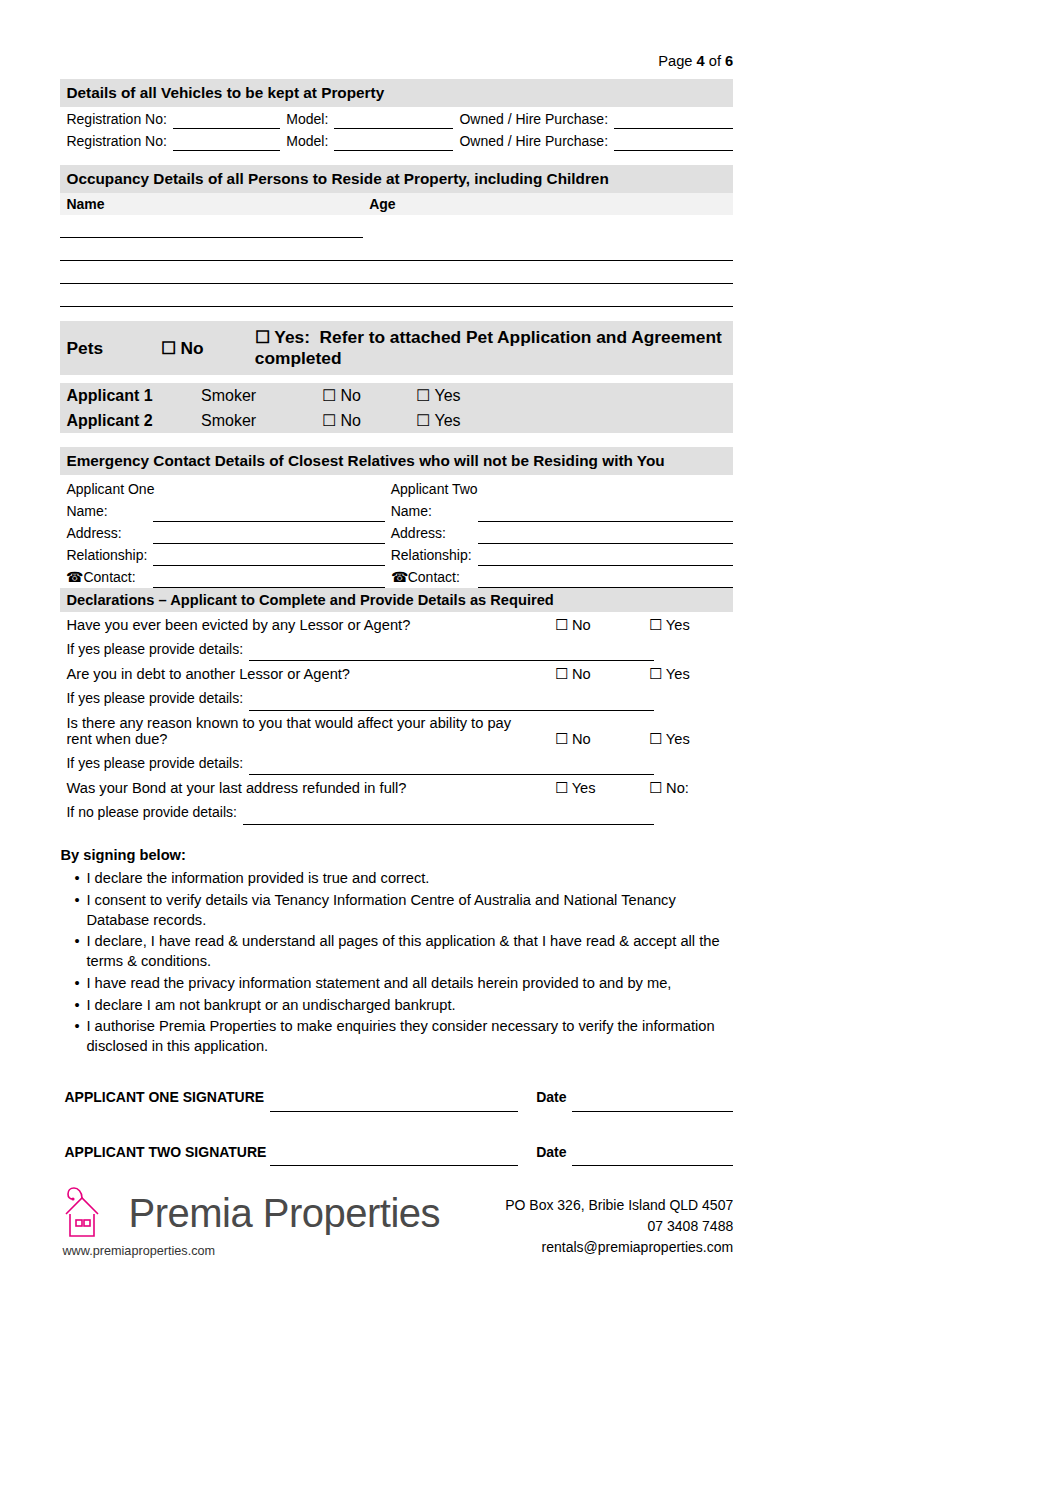Page 4 of 6
| Details of all Vehicles to be kept at Property |
| Registration No: | | Model: | | Owned / Hire Purchase: | |
| Registration No: | | Model: | | Owned / Hire Purchase: | |
| Occupancy Details of all Persons to Reside at Property, including Children |
| Name | Age |
| Pets | ☐ No | ☐ Yes: Refer to attached Pet Application and Agreement completed |
| Applicant 1 | Smoker | ☐ No | ☐ Yes |
| Applicant 2 | Smoker | ☐ No | ☐ Yes |
| Emergency Contact Details of Closest Relatives who will not be Residing with You |
| Applicant One | Applicant Two |
| Name: | | Name: | |
| Address: | | Address: | |
| Relationship: | | Relationship: | |
| ☎ Contact: | | ☎ Contact: | |
| Declarations – Applicant to Complete and Provide Details as Required |
| Have you ever been evicted by any Lessor or Agent? | ☐ No | ☐ Yes |
| / If yes please provide details: / / / |
| Are you in debt to another Lessor or Agent? | ☐ No | ☐ Yes |
| / If yes please provide details: / / / |
| Is there any reason known to you that would affect your ability to pay rent when due? | ☐ No | ☐ Yes |
| / If yes please provide details: / / / |
| Was your Bond at your last address refunded in full? | ☐ Yes | ☐ No: |
| / If no please provide details: / / / |
By signing below:
I declare the information provided is true and correct.
I consent to verify details via Tenancy Information Centre of Australia and National Tenancy Database records.
I declare, I have read & understand all pages of this application & that I have read & accept all the terms & conditions.
I have read the privacy information statement and all details herein provided to and by me,
I declare I am not bankrupt or an undischarged bankrupt.
I authorise Premia Properties to make enquiries they consider necessary to verify the information disclosed in this application.
| APPLICANT ONE SIGNATURE | | Date | |
| APPLICANT TWO SIGNATURE | | Date | |
Premia Properties
www.premiaproperties.com
PO Box 326, Bribie Island QLD 4507
07 3408 7488
rentals@premiaproperties.com